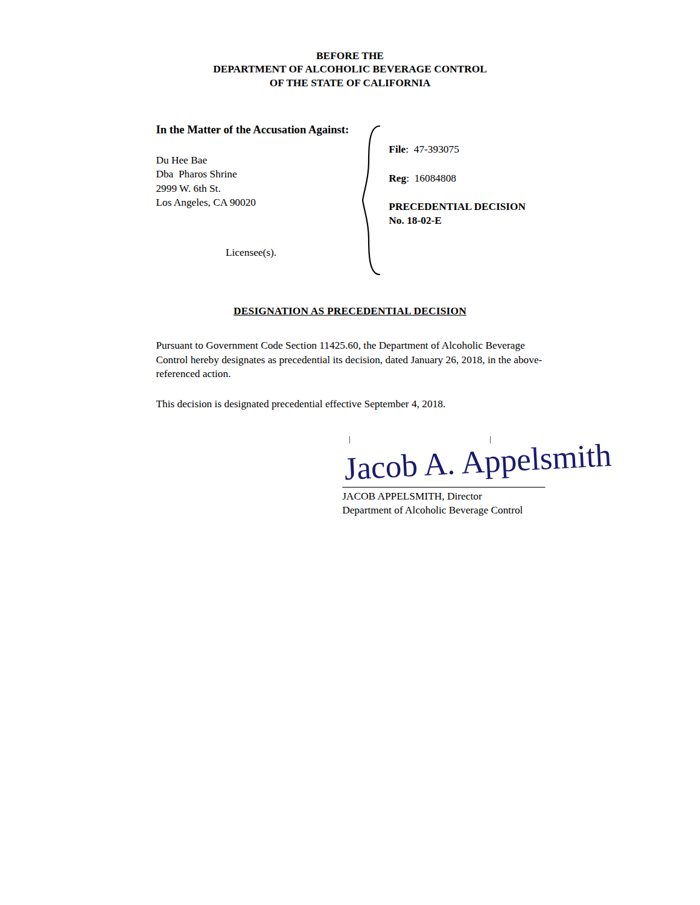BEFORE THE
DEPARTMENT OF ALCOHOLIC BEVERAGE CONTROL
OF THE STATE OF CALIFORNIA
In the Matter of the Accusation Against:
Du Hee Bae
Dba Pharos Shrine
2999 W. 6th St.
Los Angeles, CA 90020
Licensee(s).
File: 47-393075
Reg: 16084808
PRECEDENTIAL DECISION
No. 18-02-E
DESIGNATION AS PRECEDENTIAL DECISION
Pursuant to Government Code Section 11425.60, the Department of Alcoholic Beverage Control hereby designates as precedential its decision, dated January 26, 2018, in the above-referenced action.
This decision is designated precedential effective September 4, 2018.
Jacob A. Appelsmith
JACOB APPELSMITH, Director
Department of Alcoholic Beverage Control